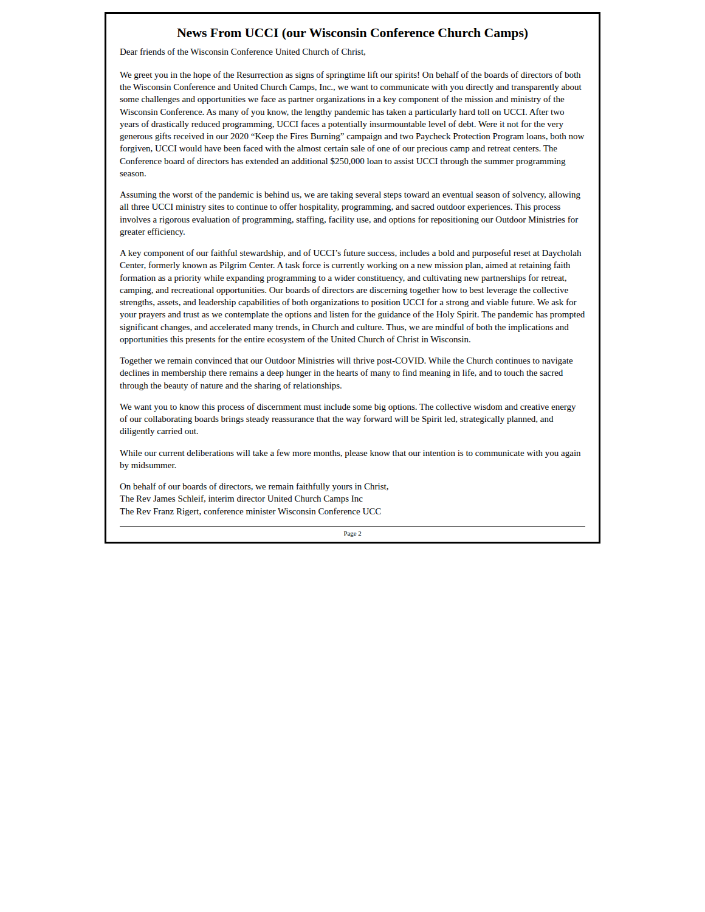News From UCCI (our Wisconsin Conference Church Camps)
Dear friends of the Wisconsin Conference United Church of Christ,
We greet you in the hope of the Resurrection as signs of springtime lift our spirits! On behalf of the boards of directors of both the Wisconsin Conference and United Church Camps, Inc., we want to communicate with you directly and transparently about some challenges and opportunities we face as partner organizations in a key component of the mission and ministry of the Wisconsin Conference. As many of you know, the lengthy pandemic has taken a particularly hard toll on UCCI. After two years of drastically reduced programming, UCCI faces a potentially insurmountable level of debt. Were it not for the very generous gifts received in our 2020 “Keep the Fires Burning” campaign and two Paycheck Protection Program loans, both now forgiven, UCCI would have been faced with the almost certain sale of one of our precious camp and retreat centers. The Conference board of directors has extended an additional $250,000 loan to assist UCCI through the summer programming season.
Assuming the worst of the pandemic is behind us, we are taking several steps toward an eventual season of solvency, allowing all three UCCI ministry sites to continue to offer hospitality, programming, and sacred outdoor experiences. This process involves a rigorous evaluation of programming, staffing, facility use, and options for repositioning our Outdoor Ministries for greater efficiency.
A key component of our faithful stewardship, and of UCCI’s future success, includes a bold and purposeful reset at Daycholah Center, formerly known as Pilgrim Center. A task force is currently working on a new mission plan, aimed at retaining faith formation as a priority while expanding programming to a wider constituency, and cultivating new partnerships for retreat, camping, and recreational opportunities. Our boards of directors are discerning together how to best leverage the collective strengths, assets, and leadership capabilities of both organizations to position UCCI for a strong and viable future. We ask for your prayers and trust as we contemplate the options and listen for the guidance of the Holy Spirit. The pandemic has prompted significant changes, and accelerated many trends, in Church and culture. Thus, we are mindful of both the implications and opportunities this presents for the entire ecosystem of the United Church of Christ in Wisconsin.
Together we remain convinced that our Outdoor Ministries will thrive post-COVID. While the Church continues to navigate declines in membership there remains a deep hunger in the hearts of many to find meaning in life, and to touch the sacred through the beauty of nature and the sharing of relationships.
We want you to know this process of discernment must include some big options. The collective wisdom and creative energy of our collaborating boards brings steady reassurance that the way forward will be Spirit led, strategically planned, and diligently carried out.
While our current deliberations will take a few more months, please know that our intention is to communicate with you again by midsummer.
On behalf of our boards of directors, we remain faithfully yours in Christ,
The Rev James Schleif, interim director United Church Camps Inc
The Rev Franz Rigert, conference minister Wisconsin Conference UCC
Page 2